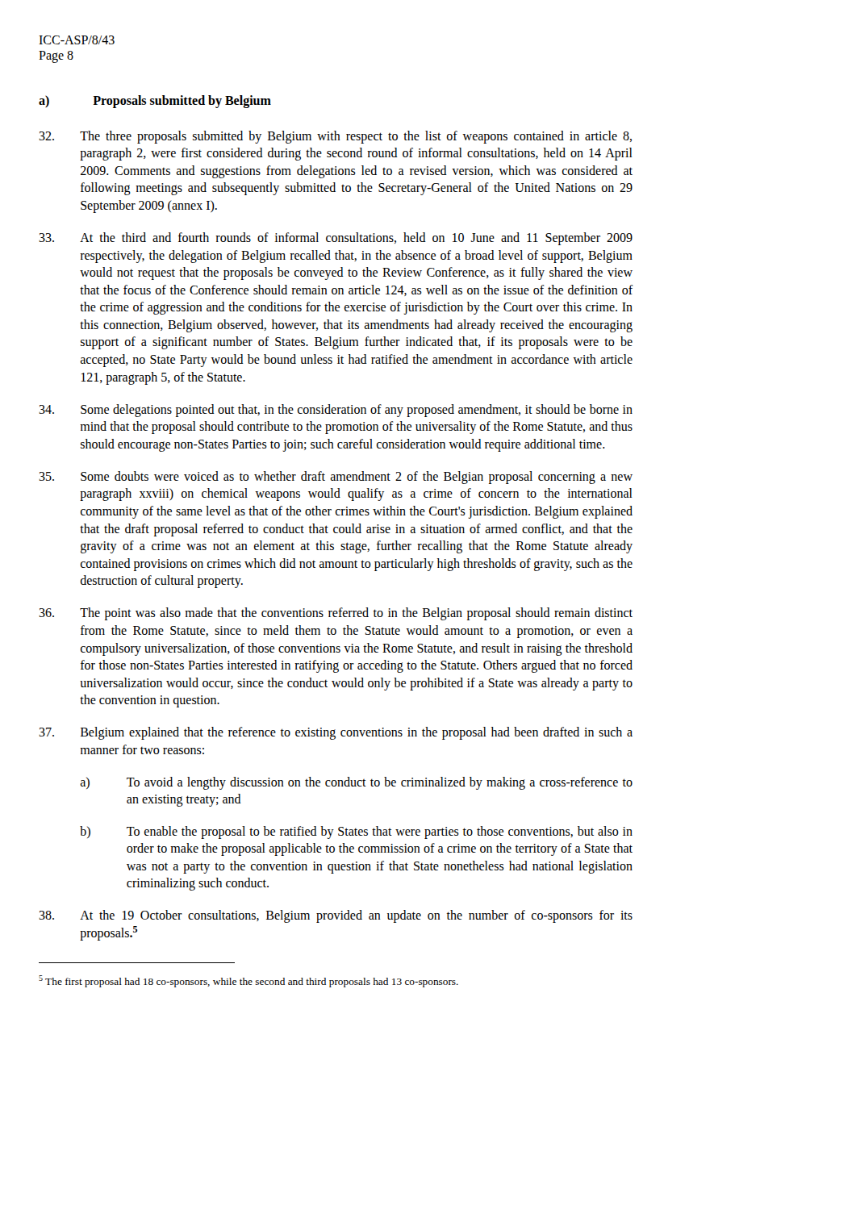ICC-ASP/8/43
Page 8
a) Proposals submitted by Belgium
32. The three proposals submitted by Belgium with respect to the list of weapons contained in article 8, paragraph 2, were first considered during the second round of informal consultations, held on 14 April 2009. Comments and suggestions from delegations led to a revised version, which was considered at following meetings and subsequently submitted to the Secretary-General of the United Nations on 29 September 2009 (annex I).
33. At the third and fourth rounds of informal consultations, held on 10 June and 11 September 2009 respectively, the delegation of Belgium recalled that, in the absence of a broad level of support, Belgium would not request that the proposals be conveyed to the Review Conference, as it fully shared the view that the focus of the Conference should remain on article 124, as well as on the issue of the definition of the crime of aggression and the conditions for the exercise of jurisdiction by the Court over this crime. In this connection, Belgium observed, however, that its amendments had already received the encouraging support of a significant number of States. Belgium further indicated that, if its proposals were to be accepted, no State Party would be bound unless it had ratified the amendment in accordance with article 121, paragraph 5, of the Statute.
34. Some delegations pointed out that, in the consideration of any proposed amendment, it should be borne in mind that the proposal should contribute to the promotion of the universality of the Rome Statute, and thus should encourage non-States Parties to join; such careful consideration would require additional time.
35. Some doubts were voiced as to whether draft amendment 2 of the Belgian proposal concerning a new paragraph xxviii) on chemical weapons would qualify as a crime of concern to the international community of the same level as that of the other crimes within the Court's jurisdiction. Belgium explained that the draft proposal referred to conduct that could arise in a situation of armed conflict, and that the gravity of a crime was not an element at this stage, further recalling that the Rome Statute already contained provisions on crimes which did not amount to particularly high thresholds of gravity, such as the destruction of cultural property.
36. The point was also made that the conventions referred to in the Belgian proposal should remain distinct from the Rome Statute, since to meld them to the Statute would amount to a promotion, or even a compulsory universalization, of those conventions via the Rome Statute, and result in raising the threshold for those non-States Parties interested in ratifying or acceding to the Statute. Others argued that no forced universalization would occur, since the conduct would only be prohibited if a State was already a party to the convention in question.
37. Belgium explained that the reference to existing conventions in the proposal had been drafted in such a manner for two reasons:
a) To avoid a lengthy discussion on the conduct to be criminalized by making a cross-reference to an existing treaty; and
b) To enable the proposal to be ratified by States that were parties to those conventions, but also in order to make the proposal applicable to the commission of a crime on the territory of a State that was not a party to the convention in question if that State nonetheless had national legislation criminalizing such conduct.
38. At the 19 October consultations, Belgium provided an update on the number of co-sponsors for its proposals.5
5 The first proposal had 18 co-sponsors, while the second and third proposals had 13 co-sponsors.